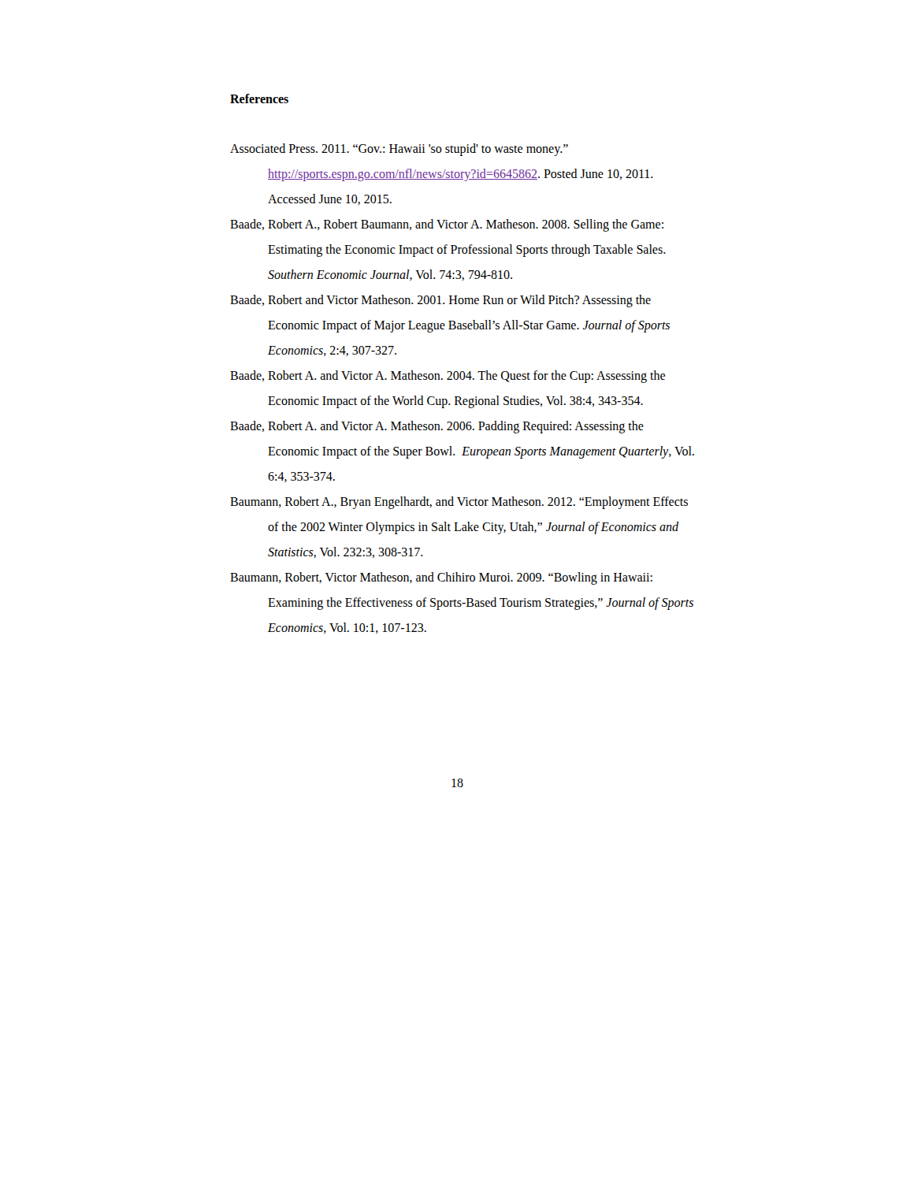References
Associated Press. 2011. “Gov.: Hawaii 'so stupid' to waste money.” http://sports.espn.go.com/nfl/news/story?id=6645862. Posted June 10, 2011. Accessed June 10, 2015.
Baade, Robert A., Robert Baumann, and Victor A. Matheson. 2008. Selling the Game: Estimating the Economic Impact of Professional Sports through Taxable Sales. Southern Economic Journal, Vol. 74:3, 794-810.
Baade, Robert and Victor Matheson. 2001. Home Run or Wild Pitch? Assessing the Economic Impact of Major League Baseball’s All-Star Game. Journal of Sports Economics, 2:4, 307-327.
Baade, Robert A. and Victor A. Matheson. 2004. The Quest for the Cup: Assessing the Economic Impact of the World Cup. Regional Studies, Vol. 38:4, 343-354.
Baade, Robert A. and Victor A. Matheson. 2006. Padding Required: Assessing the Economic Impact of the Super Bowl. European Sports Management Quarterly, Vol. 6:4, 353-374.
Baumann, Robert A., Bryan Engelhardt, and Victor Matheson. 2012. “Employment Effects of the 2002 Winter Olympics in Salt Lake City, Utah,” Journal of Economics and Statistics, Vol. 232:3, 308-317.
Baumann, Robert, Victor Matheson, and Chihiro Muroi. 2009. “Bowling in Hawaii: Examining the Effectiveness of Sports-Based Tourism Strategies,” Journal of Sports Economics, Vol. 10:1, 107-123.
18